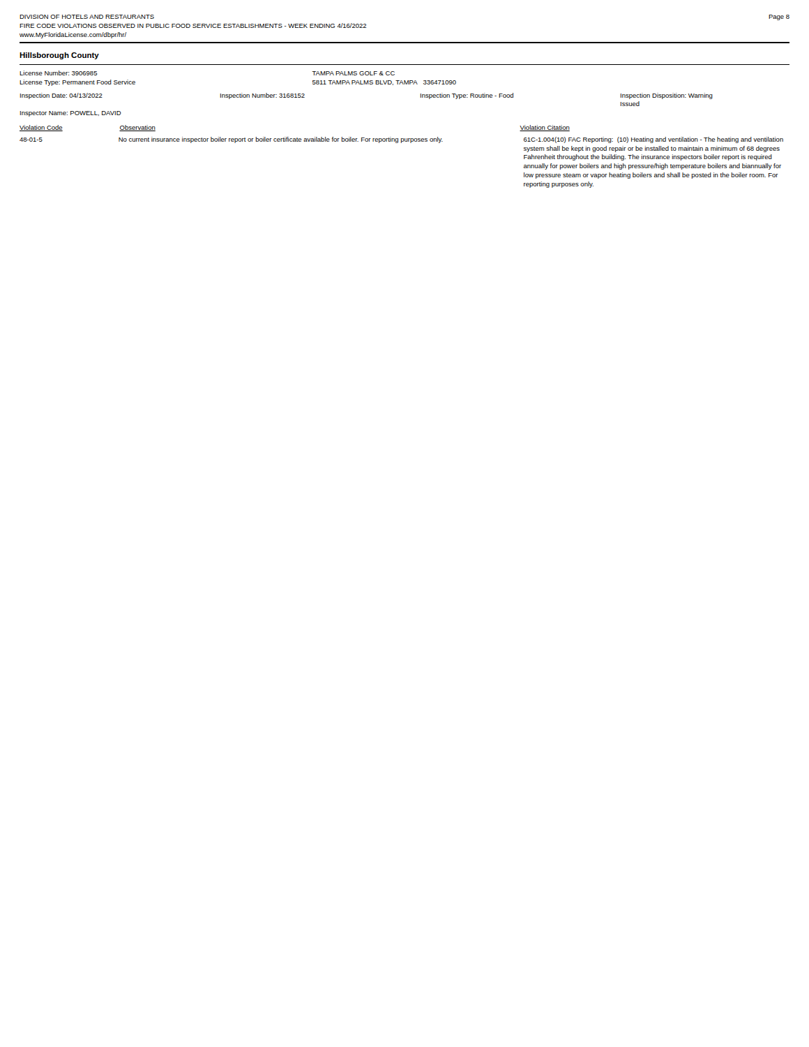DIVISION OF HOTELS AND RESTAURANTS
FIRE CODE VIOLATIONS OBSERVED IN PUBLIC FOOD SERVICE ESTABLISHMENTS - WEEK ENDING 4/16/2022
www.MyFloridaLicense.com/dbpr/hr/
Page 8
Hillsborough County
| License Number: 3906985 | TAMPA PALMS GOLF & CC |
| License Type: Permanent Food Service | 5811 TAMPA PALMS BLVD, TAMPA 336471090 |
| Inspection Date: 04/13/2022 | Inspection Number: 3168152 | Inspection Type: Routine - Food | Inspection Disposition: Warning Issued |
| Inspector Name: POWELL, DAVID |
Violation Code
Observation
Violation Citation
48-01-5
No current insurance inspector boiler report or boiler certificate available for boiler. For reporting purposes only.
61C-1.004(10) FAC Reporting: (10) Heating and ventilation - The heating and ventilation system shall be kept in good repair or be installed to maintain a minimum of 68 degrees Fahrenheit throughout the building. The insurance inspectors boiler report is required annually for power boilers and high pressure/high temperature boilers and biannually for low pressure steam or vapor heating boilers and shall be posted in the boiler room. For reporting purposes only.